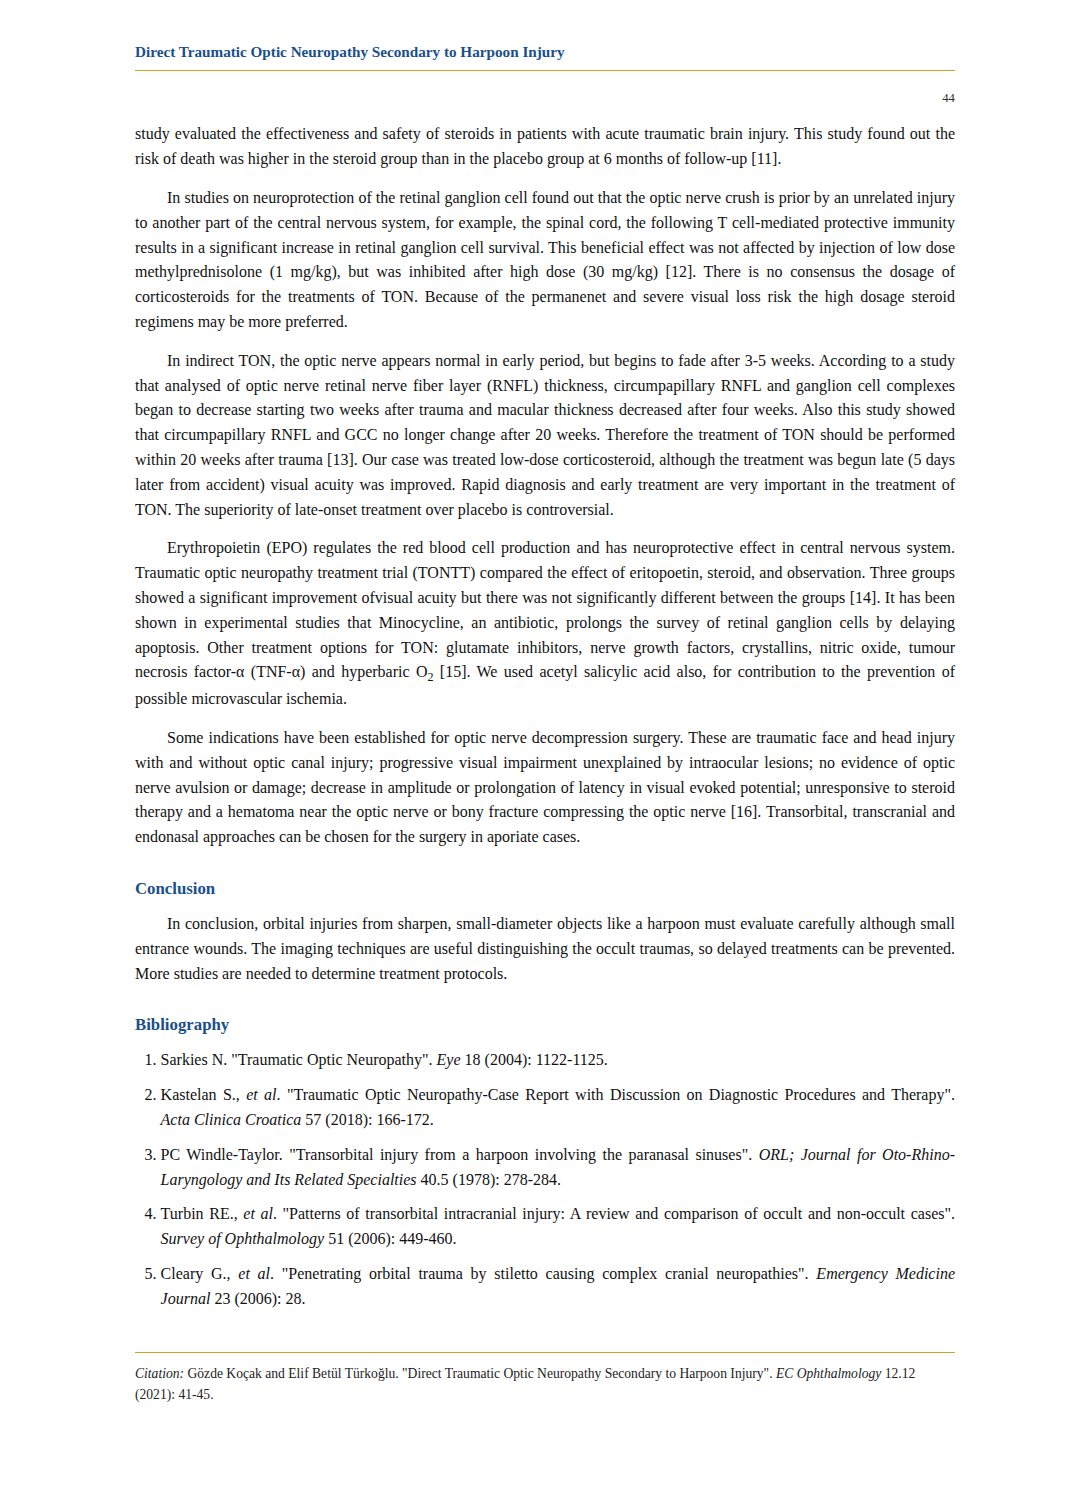Direct Traumatic Optic Neuropathy Secondary to Harpoon Injury
44
study evaluated the effectiveness and safety of steroids in patients with acute traumatic brain injury. This study found out the risk of death was higher in the steroid group than in the placebo group at 6 months of follow-up [11].
In studies on neuroprotection of the retinal ganglion cell found out that the optic nerve crush is prior by an unrelated injury to another part of the central nervous system, for example, the spinal cord, the following T cell-mediated protective immunity results in a significant increase in retinal ganglion cell survival. This beneficial effect was not affected by injection of low dose methylprednisolone (1 mg/kg), but was inhibited after high dose (30 mg/kg) [12]. There is no consensus the dosage of corticosteroids for the treatments of TON. Because of the permanenet and severe visual loss risk the high dosage steroid regimens may be more preferred.
In indirect TON, the optic nerve appears normal in early period, but begins to fade after 3-5 weeks. According to a study that analysed of optic nerve retinal nerve fiber layer (RNFL) thickness, circumpapillary RNFL and ganglion cell complexes began to decrease starting two weeks after trauma and macular thickness decreased after four weeks. Also this study showed that circumpapillary RNFL and GCC no longer change after 20 weeks. Therefore the treatment of TON should be performed within 20 weeks after trauma [13]. Our case was treated low-dose corticosteroid, although the treatment was begun late (5 days later from accident) visual acuity was improved. Rapid diagnosis and early treatment are very important in the treatment of TON. The superiority of late-onset treatment over placebo is controversial.
Erythropoietin (EPO) regulates the red blood cell production and has neuroprotective effect in central nervous system. Traumatic optic neuropathy treatment trial (TONTT) compared the effect of eritopoetin, steroid, and observation. Three groups showed a significant improvement ofvisual acuity but there was not significantly different between the groups [14]. It has been shown in experimental studies that Minocycline, an antibiotic, prolongs the survey of retinal ganglion cells by delaying apoptosis. Other treatment options for TON: glutamate inhibitors, nerve growth factors, crystallins, nitric oxide, tumour necrosis factor-α (TNF-α) and hyperbaric O2 [15]. We used acetyl salicylic acid also, for contribution to the prevention of possible microvascular ischemia.
Some indications have been established for optic nerve decompression surgery. These are traumatic face and head injury with and without optic canal injury; progressive visual impairment unexplained by intraocular lesions; no evidence of optic nerve avulsion or damage; decrease in amplitude or prolongation of latency in visual evoked potential; unresponsive to steroid therapy and a hematoma near the optic nerve or bony fracture compressing the optic nerve [16]. Transorbital, transcranial and endonasal approaches can be chosen for the surgery in aporiate cases.
Conclusion
In conclusion, orbital injuries from sharpen, small-diameter objects like a harpoon must evaluate carefully although small entrance wounds. The imaging techniques are useful distinguishing the occult traumas, so delayed treatments can be prevented. More studies are needed to determine treatment protocols.
Bibliography
Sarkies N. "Traumatic Optic Neuropathy". Eye 18 (2004): 1122-1125.
Kastelan S., et al. "Traumatic Optic Neuropathy-Case Report with Discussion on Diagnostic Procedures and Therapy". Acta Clinica Croatica 57 (2018): 166-172.
PC Windle-Taylor. "Transorbital injury from a harpoon involving the paranasal sinuses". ORL; Journal for Oto-Rhino-Laryngology and Its Related Specialties 40.5 (1978): 278-284.
Turbin RE., et al. "Patterns of transorbital intracranial injury: A review and comparison of occult and non-occult cases". Survey of Ophthalmology 51 (2006): 449-460.
Cleary G., et al. "Penetrating orbital trauma by stiletto causing complex cranial neuropathies". Emergency Medicine Journal 23 (2006): 28.
Citation: Gözde Koçak and Elif Betül Türkoğlu. "Direct Traumatic Optic Neuropathy Secondary to Harpoon Injury". EC Ophthalmology 12.12 (2021): 41-45.